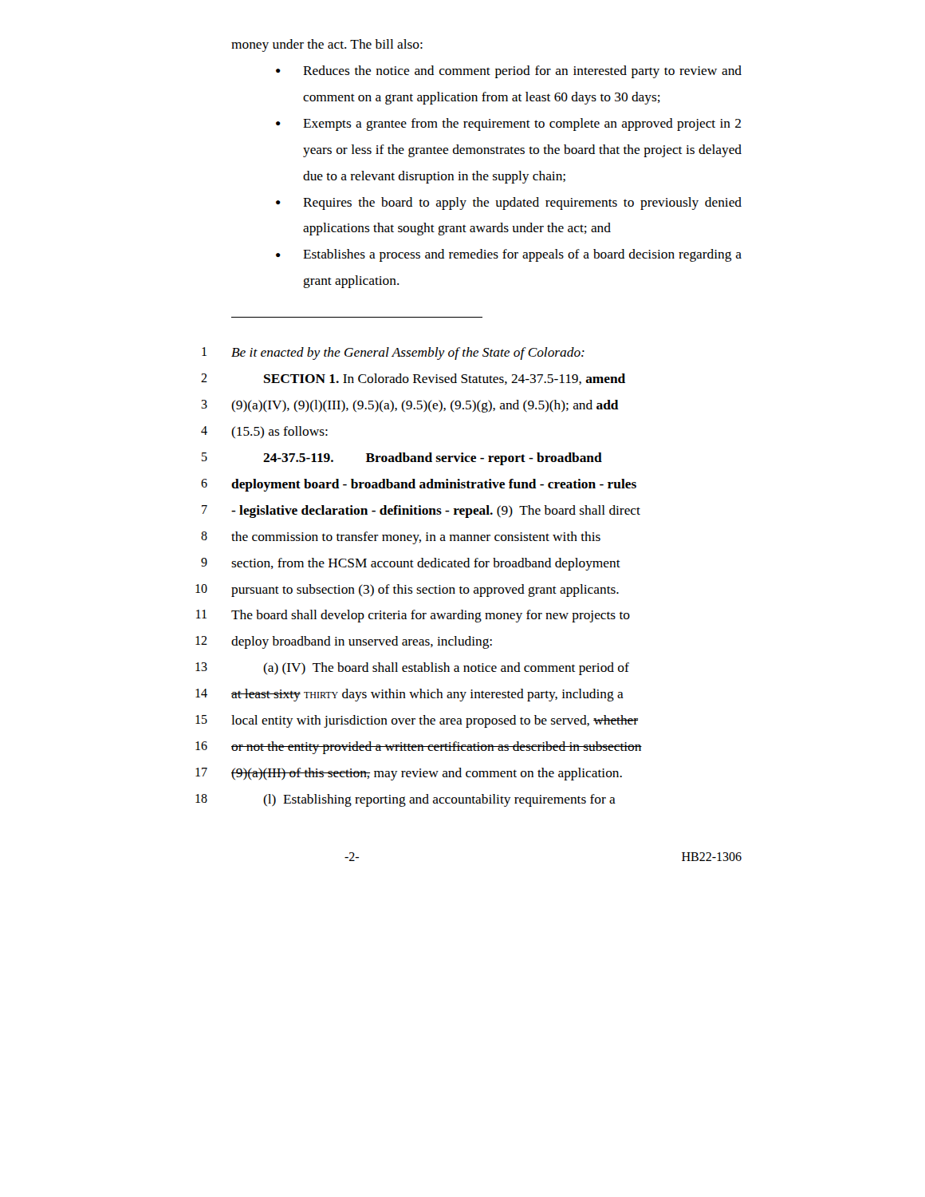money under the act. The bill also:
Reduces the notice and comment period for an interested party to review and comment on a grant application from at least 60 days to 30 days;
Exempts a grantee from the requirement to complete an approved project in 2 years or less if the grantee demonstrates to the board that the project is delayed due to a relevant disruption in the supply chain;
Requires the board to apply the updated requirements to previously denied applications that sought grant awards under the act; and
Establishes a process and remedies for appeals of a board decision regarding a grant application.
Be it enacted by the General Assembly of the State of Colorado:
SECTION 1. In Colorado Revised Statutes, 24-37.5-119, amend
(9)(a)(IV), (9)(l)(III), (9.5)(a), (9.5)(e), (9.5)(g), and (9.5)(h); and add
(15.5) as follows:
24-37.5-119. Broadband service - report - broadband
deployment board - broadband administrative fund - creation - rules
- legislative declaration - definitions - repeal. (9) The board shall direct
the commission to transfer money, in a manner consistent with this
section, from the HCSM account dedicated for broadband deployment
pursuant to subsection (3) of this section to approved grant applicants.
The board shall develop criteria for awarding money for new projects to
deploy broadband in unserved areas, including:
(a) (IV) The board shall establish a notice and comment period of
at least sixty thirty days within which any interested party, including a
local entity with jurisdiction over the area proposed to be served, whether
or not the entity provided a written certification as described in subsection
(9)(a)(III) of this section, may review and comment on the application.
(l) Establishing reporting and accountability requirements for a
-2- HB22-1306